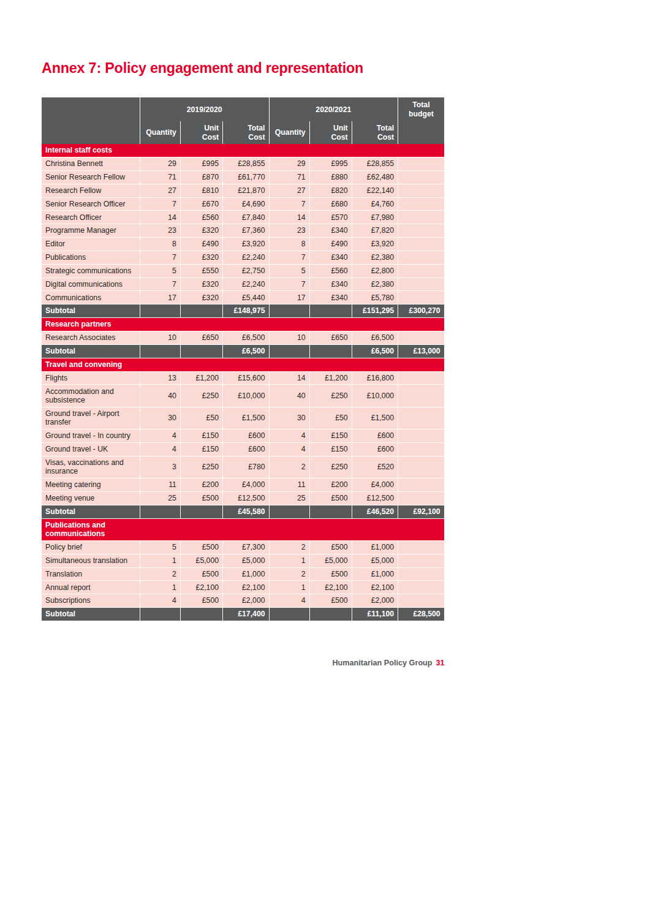Annex 7: Policy engagement and representation
| | 2019/2020 | 2020/2021 | Total budget |
| --- | --- | --- | --- |
| | Quantity | Unit Cost | Total Cost | Quantity | Unit Cost | Total Cost | |
| Internal staff costs |
| Christina Bennett | 29 | £995 | £28,855 | 29 | £995 | £28,855 | |
| Senior Research Fellow | 71 | £870 | £61,770 | 71 | £880 | £62,480 | |
| Research Fellow | 27 | £810 | £21,870 | 27 | £820 | £22,140 | |
| Senior Research Officer | 7 | £670 | £4,690 | 7 | £680 | £4,760 | |
| Research Officer | 14 | £560 | £7,840 | 14 | £570 | £7,980 | |
| Programme Manager | 23 | £320 | £7,360 | 23 | £340 | £7,820 | |
| Editor | 8 | £490 | £3,920 | 8 | £490 | £3,920 | |
| Publications | 7 | £320 | £2,240 | 7 | £340 | £2,380 | |
| Strategic communications | 5 | £550 | £2,750 | 5 | £560 | £2,800 | |
| Digital communications | 7 | £320 | £2,240 | 7 | £340 | £2,380 | |
| Communications | 17 | £320 | £5,440 | 17 | £340 | £5,780 | |
| Subtotal | | | £148,975 | | | £151,295 | £300,270 |
| Research partners |
| Research Associates | 10 | £650 | £6,500 | 10 | £650 | £6,500 | |
| Subtotal | | | £6,500 | | | £6,500 | £13,000 |
| Travel and convening |
| Flights | 13 | £1,200 | £15,600 | 14 | £1,200 | £16,800 | |
| Accommodation and subsistence | 40 | £250 | £10,000 | 40 | £250 | £10,000 | |
| Ground travel - Airport transfer | 30 | £50 | £1,500 | 30 | £50 | £1,500 | |
| Ground travel - In country | 4 | £150 | £600 | 4 | £150 | £600 | |
| Ground travel - UK | 4 | £150 | £600 | 4 | £150 | £600 | |
| Visas, vaccinations and insurance | 3 | £250 | £780 | 2 | £250 | £520 | |
| Meeting catering | 11 | £200 | £4,000 | 11 | £200 | £4,000 | |
| Meeting venue | 25 | £500 | £12,500 | 25 | £500 | £12,500 | |
| Subtotal | | | £45,580 | | | £46,520 | £92,100 |
| Publications and communications |
| Policy brief | 5 | £500 | £7,300 | 2 | £500 | £1,000 | |
| Simultaneous translation | 1 | £5,000 | £5,000 | 1 | £5,000 | £5,000 | |
| Translation | 2 | £500 | £1,000 | 2 | £500 | £1,000 | |
| Annual report | 1 | £2,100 | £2,100 | 1 | £2,100 | £2,100 | |
| Subscriptions | 4 | £500 | £2,000 | 4 | £500 | £2,000 | |
| Subtotal | | | £17,400 | | | £11,100 | £28,500 |
Humanitarian Policy Group31